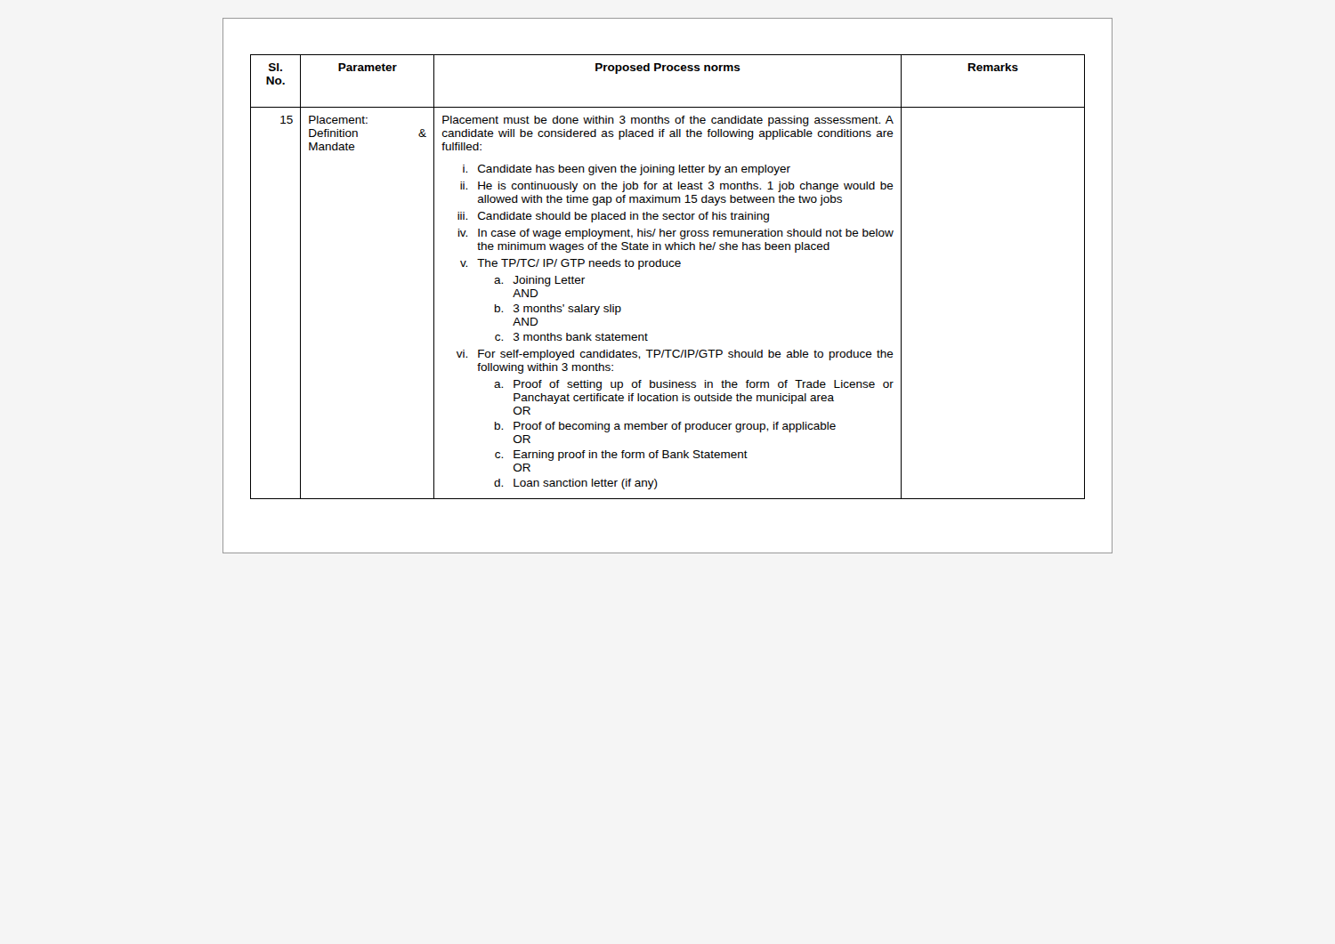| Sl. No. | Parameter | Proposed Process norms | Remarks |
| --- | --- | --- | --- |
| 15 | Placement: Definition & Mandate | Placement must be done within 3 months of the candidate passing assessment. A candidate will be considered as placed if all the following applicable conditions are fulfilled: Candidate has been given the joining letter by an employer He is continuously on the job for at least 3 months. 1 job change would be allowed with the time gap of maximum 15 days between the two jobs Candidate should be placed in the sector of his training In case of wage employment, his/ her gross remuneration should not be below the minimum wages of the State in which he/ she has been placed The TP/TC/ IP/ GTP needs to produce Joining Letter AND 3 months' salary slip AND 3 months bank statement For self-employed candidates, TP/TC/IP/GTP should be able to produce the following within 3 months: Proof of setting up of business in the form of Trade License or Panchayat certificate if location is outside the municipal area OR Proof of becoming a member of producer group, if applicable OR Earning proof in the form of Bank Statement OR Loan sanction letter (if any) | |